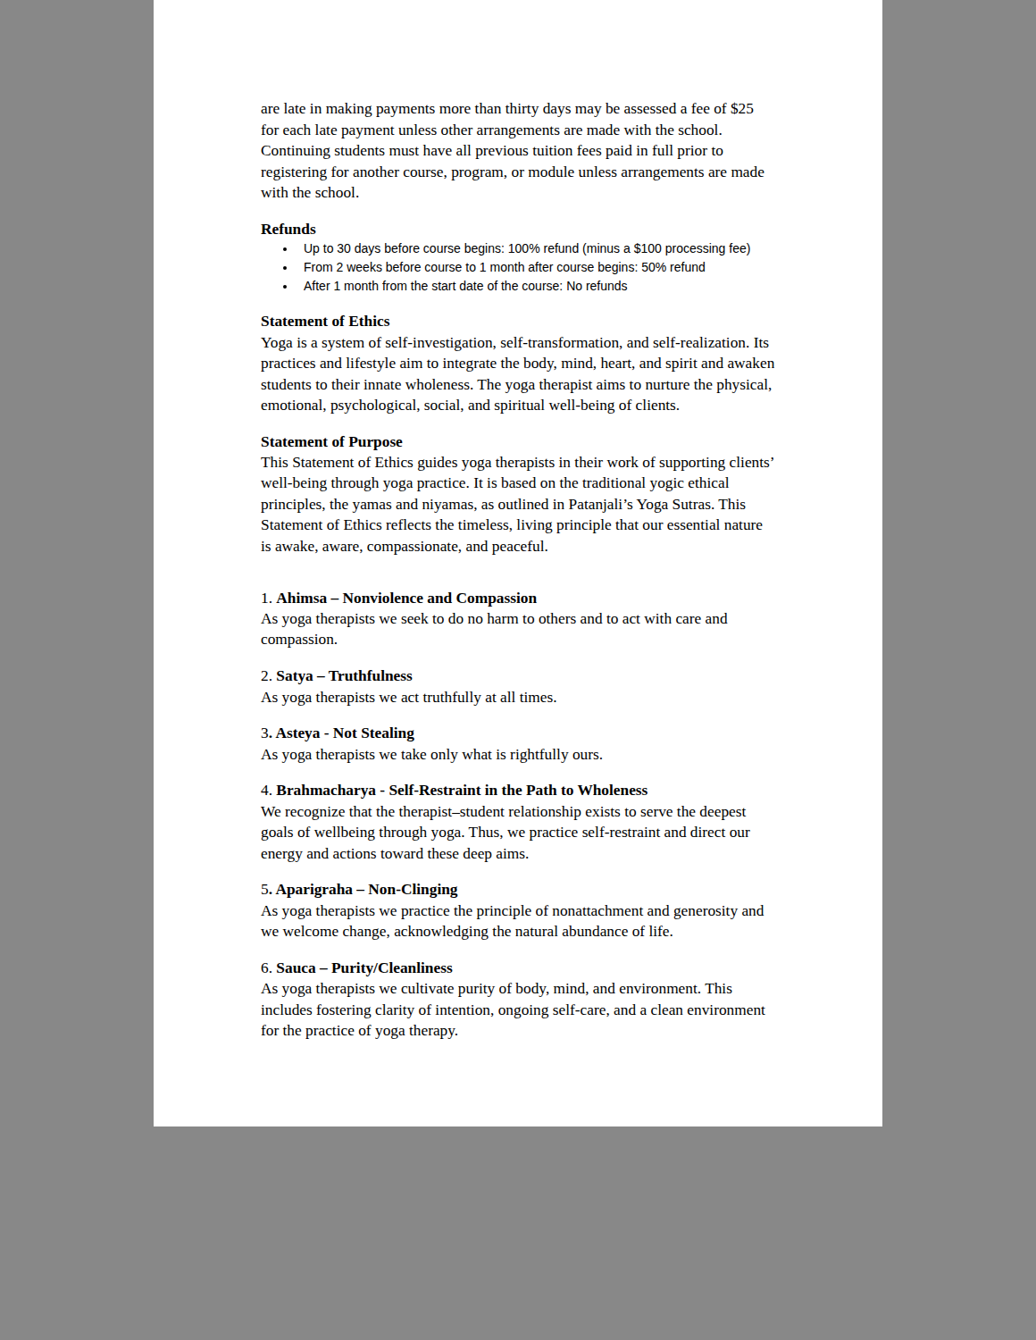are late in making payments more than thirty days may be assessed a fee of $25 for each late payment unless other arrangements are made with the school.
Continuing students must have all previous tuition fees paid in full prior to registering for another course, program, or module unless arrangements are made with the school.
Refunds
Up to 30 days before course begins: 100% refund (minus a $100 processing fee)
From 2 weeks before course to 1 month after course begins: 50% refund
After 1 month from the start date of the course: No refunds
Statement of Ethics
Yoga is a system of self-investigation, self-transformation, and self-realization. Its practices and lifestyle aim to integrate the body, mind, heart, and spirit and awaken students to their innate wholeness. The yoga therapist aims to nurture the physical, emotional, psychological, social, and spiritual well-being of clients.
Statement of Purpose
This Statement of Ethics guides yoga therapists in their work of supporting clients’ well-being through yoga practice. It is based on the traditional yogic ethical principles, the yamas and niyamas, as outlined in Patanjali’s Yoga Sutras. This Statement of Ethics reflects the timeless, living principle that our essential nature is awake, aware, compassionate, and peaceful.
1. Ahimsa – Nonviolence and Compassion
As yoga therapists we seek to do no harm to others and to act with care and compassion.
2. Satya – Truthfulness
As yoga therapists we act truthfully at all times.
3. Asteya - Not Stealing
As yoga therapists we take only what is rightfully ours.
4. Brahmacharya - Self-Restraint in the Path to Wholeness
We recognize that the therapist–student relationship exists to serve the deepest goals of wellbeing through yoga. Thus, we practice self-restraint and direct our energy and actions toward these deep aims.
5. Aparigraha – Non-Clinging
As yoga therapists we practice the principle of nonattachment and generosity and we welcome change, acknowledging the natural abundance of life.
6. Sauca – Purity/Cleanliness
As yoga therapists we cultivate purity of body, mind, and environment. This includes fostering clarity of intention, ongoing self-care, and a clean environment for the practice of yoga therapy.